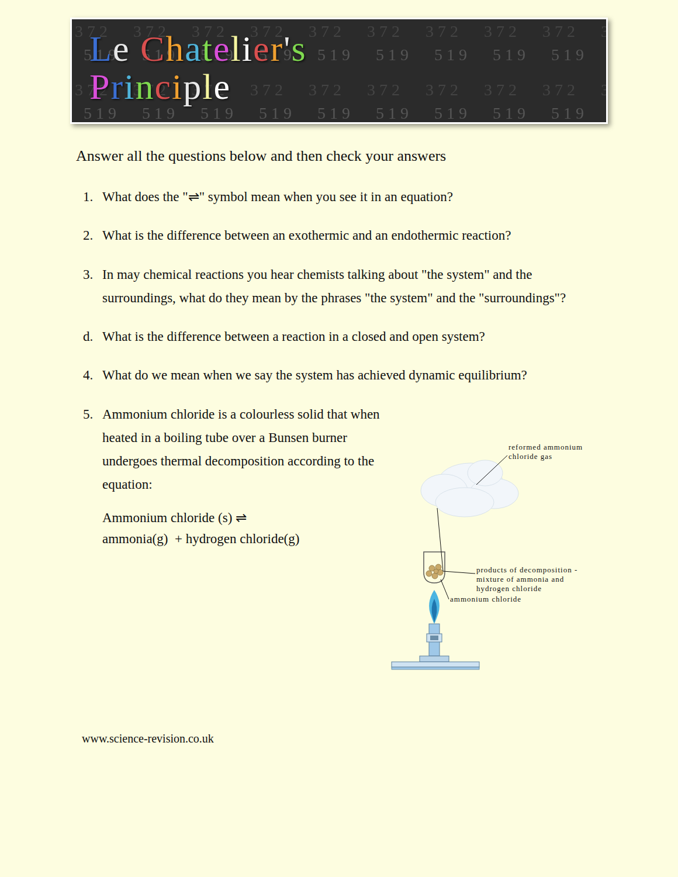Le Chatelier's
Principle
Answer all the questions below and then check your answers
What does the "⇌" symbol mean when you see it in an equation?
What is the difference between an exothermic and an endothermic reaction?
In may chemical reactions you hear chemists talking about "the system" and the surroundings, what do they mean by the phrases "the system" and the "surroundings"?
What is the difference between a reaction in a closed and open system?
What do we mean when we say the system has achieved dynamic equilibrium?
Ammonium chloride is a colourless solid that when heated in a boiling tube over a Bunsen burner undergoes thermal decomposition according to the equation:
Ammonium chloride (s) ⇌
ammonia(g) + hydrogen chloride(g)
reformed ammonium chloride gas products of decomposition - mixture of ammonia and hydrogen chloride ammonium chloride
www.science-revision.co.uk